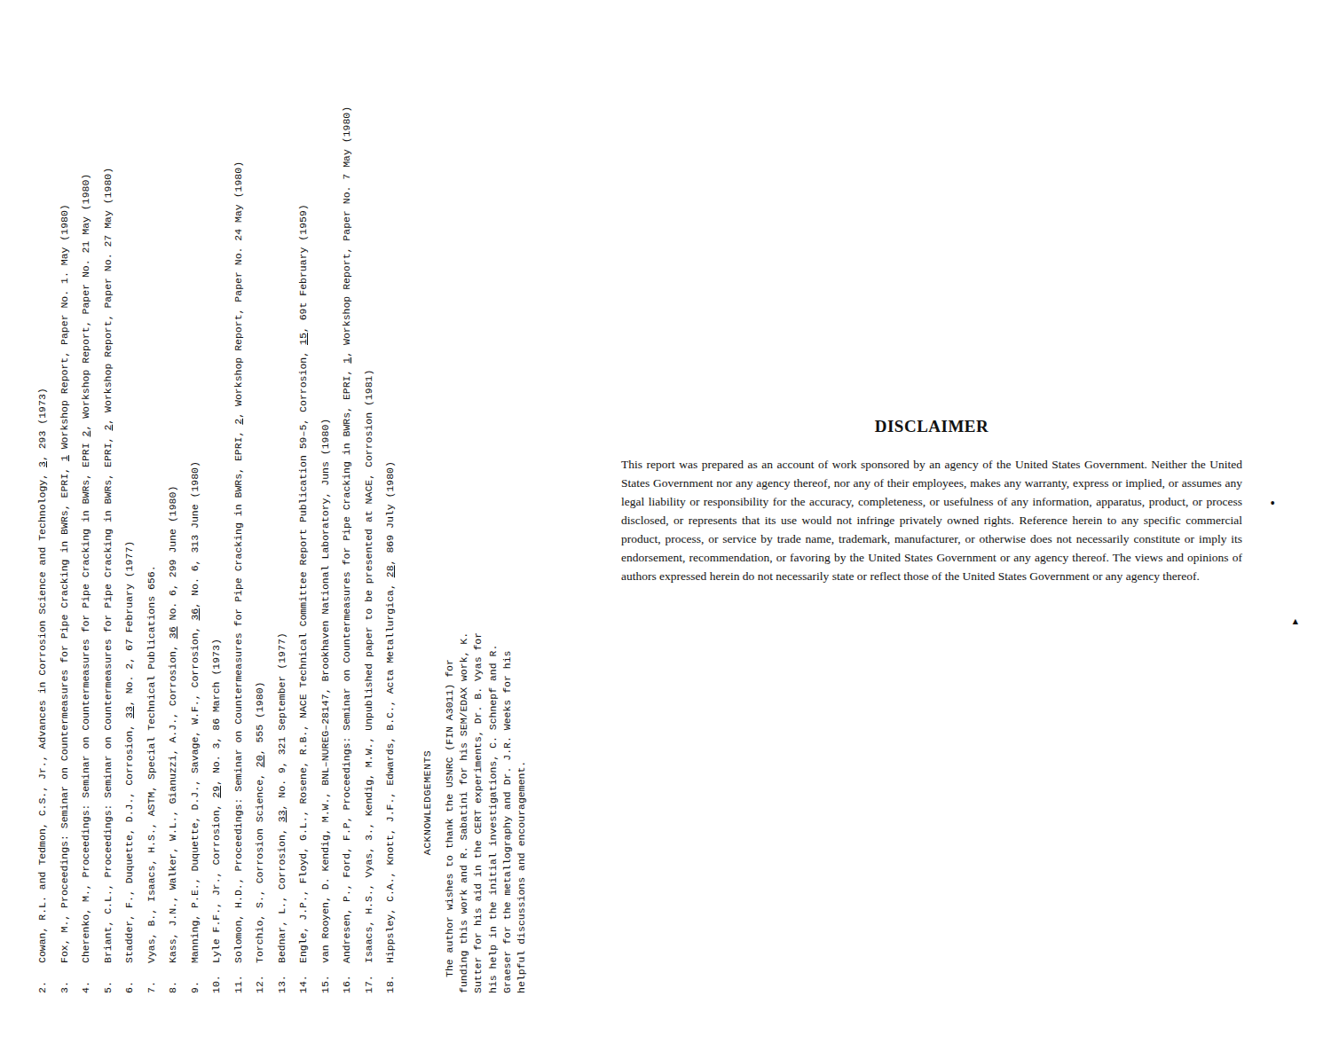2. Cowan, R.L. and Tedmon, C.S., Jr., Advances in Corrosion Science and Technology, 3, 293 (1973)
3. Fox, M., Proceedings: Seminar on Countermeasures for Pipe Cracking in BWRs, EPRI, 1 Workshop Report, Paper No. 1. May (1980)
4. Cherenko, M., Proceedings: Seminar on Countermeasures for Pipe Cracking in BWRs, EPRI 2, Workshop Report, Paper No. 21 May (1980)
5. Briant, C.L., Proceedings: Seminar on Countermeasures for Pipe Cracking in BWRs, EPRI, 2, Workshop Report, Paper No. 27 May (1980)
6. Stadder, F., Duquette, D.J., Corrosion, 33, No. 2, 67 February (1977)
7. Vyas, B., Isaacs, H.S., ASTM, Special Technical Publications 656.
8. Kass, J.N., Walker, W.L., Gianuzzi, A.J., Corrosion, 36 No. 6, 299 June (1980)
9. Manning, P.E., Duquette, D.J., Savage, W.F., Corrosion, 36, No. 6, 313 June (1980)
10. Lyle F.F., Jr., Corrosion, 29, No. 3, 86 March (1973)
11. Solomon, H.D., Proceedings: Seminar on Countermeasures for Pipe Cracking in BWRs, EPRI, 2, Workshop Report, Paper No. 24 May (1980)
12. Torchio, S., Corrosion Science, 20, 555 (1980)
13. Bednar, L., Corrosion, 33, No. 9, 321 September (1977)
14. Engle, J.P., Floyd, G.L., Rosene, R.B., NACE Technical Committee Report Publication 59–5, Corrosion, 15, 69t February (1959)
15. van Rooyen, D. Kendig, M.W., BNL–NUREG–28147, Brookhaven National Laboratory, Juns (1980)
16. Andresen, P., Ford, F.P, Proceedings: Seminar on Countermeasures for Pipe Cracking in BWRs, EPRI, 1, Workshop Report, Paper No. 7 May (1980)
17. Isaacs, H.S., Vyas, 3., Kendig, M.W., Unpublished paper to be presented at NACE, Corrosion (1981)
18. Hippsley, C.A., Knott, J.F., Edwards, B.C., Acta Metallurgica, 28, 869 July (1980)
ACKNOWLEDGEMENTS
The author wishes to thank the USNRC (FIN A3011) for funding this work and R. Sabatini for his SEM/EDAX work, K. Sutter for his aid in the CERT experiments, Dr. B. Vyas for his help in the initial investigations, C. Schnepf and R. Graeser for the metallography and Dr. J.R. Weeks for his helpful discussions and encouragement.
DISCLAIMER
This report was prepared as an account of work sponsored by an agency of the United States Government. Neither the United States Government nor any agency thereof, nor any of their employees, makes any warranty, express or implied, or assumes any legal liability or responsibility for the accuracy, completeness, or usefulness of any information, apparatus, product, or process disclosed, or represents that its use would not infringe privately owned rights. Reference herein to any specific commercial product, process, or service by trade name, trademark, manufacturer, or otherwise does not necessarily constitute or imply its endorsement, recommendation, or favoring by the United States Government or any agency thereof. The views and opinions of authors expressed herein do not necessarily state or reflect those of the United States Government or any agency thereof.
•
▴